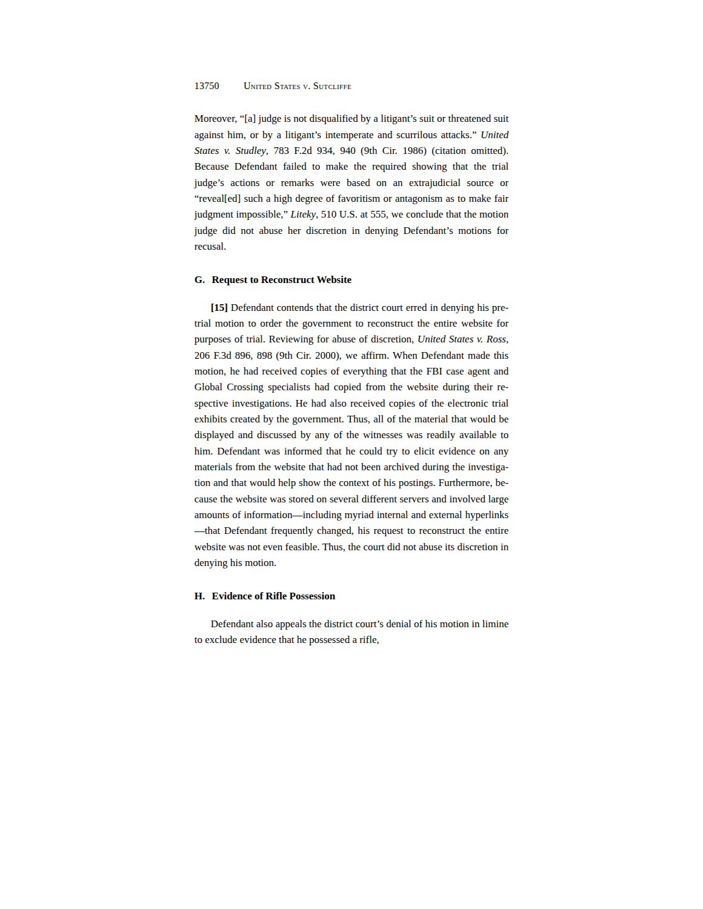13750 United States v. Sutcliffe
Moreover, “[a] judge is not disqualified by a litigant’s suit or threatened suit against him, or by a litigant’s intemperate and scurrilous attacks.” United States v. Studley, 783 F.2d 934, 940 (9th Cir. 1986) (citation omitted). Because Defendant failed to make the required showing that the trial judge’s actions or remarks were based on an extrajudicial source or “reveal[ed] such a high degree of favoritism or antagonism as to make fair judgment impossible,” Liteky, 510 U.S. at 555, we conclude that the motion judge did not abuse her discretion in denying Defendant’s motions for recusal.
G. Request to Reconstruct Website
[15] Defendant contends that the district court erred in denying his pre-trial motion to order the government to reconstruct the entire website for purposes of trial. Reviewing for abuse of discretion, United States v. Ross, 206 F.3d 896, 898 (9th Cir. 2000), we affirm. When Defendant made this motion, he had received copies of everything that the FBI case agent and Global Crossing specialists had copied from the website during their respective investigations. He had also received copies of the electronic trial exhibits created by the government. Thus, all of the material that would be displayed and discussed by any of the witnesses was readily available to him. Defendant was informed that he could try to elicit evidence on any materials from the website that had not been archived during the investigation and that would help show the context of his postings. Furthermore, because the website was stored on several different servers and involved large amounts of information—including myriad internal and external hyperlinks—that Defendant frequently changed, his request to reconstruct the entire website was not even feasible. Thus, the court did not abuse its discretion in denying his motion.
H. Evidence of Rifle Possession
Defendant also appeals the district court’s denial of his motion in limine to exclude evidence that he possessed a rifle,